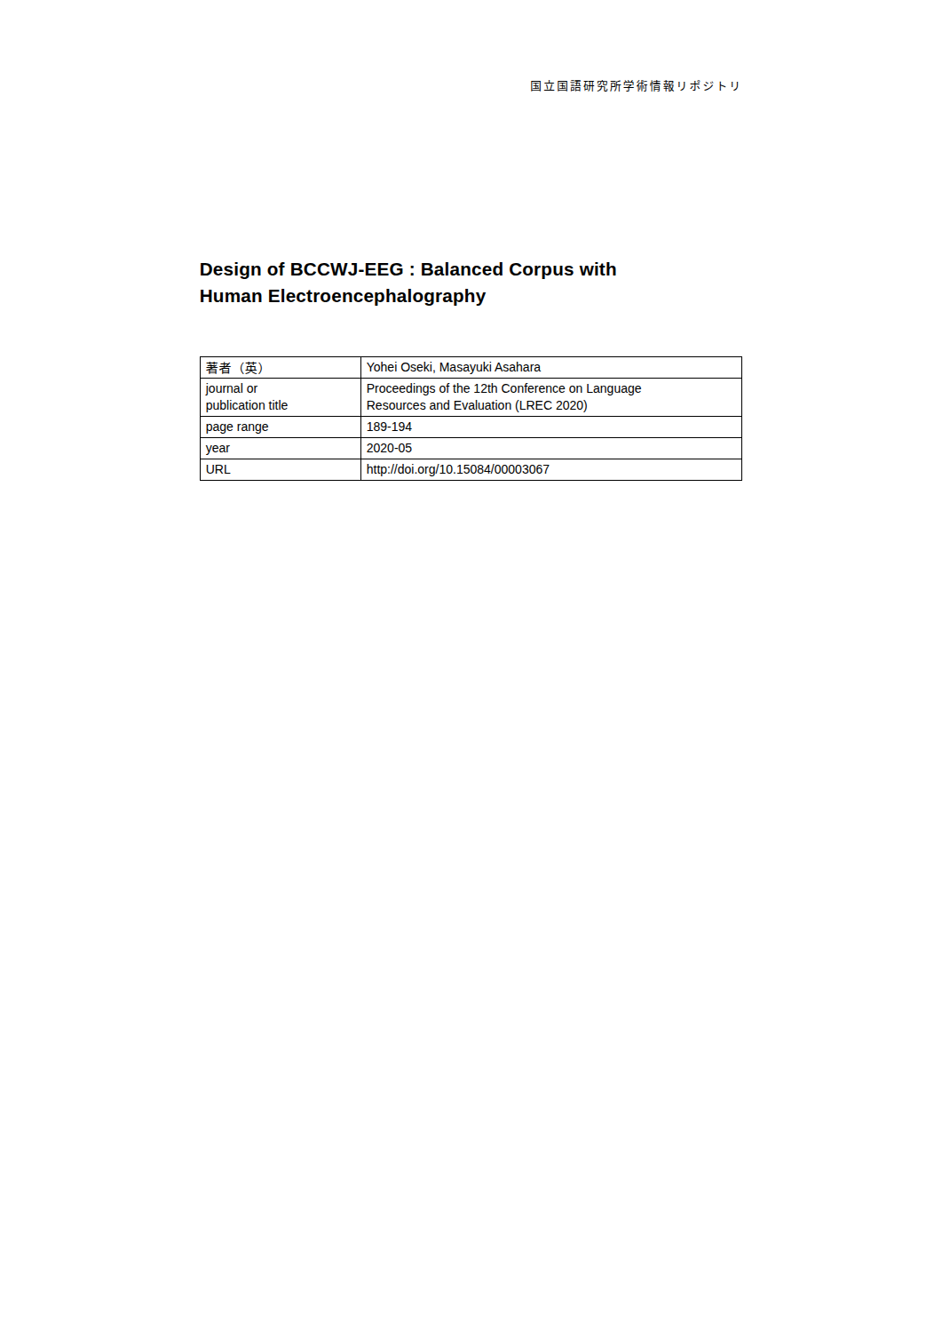国立国語研究所学術情報リポジトリ
Design of BCCWJ-EEG : Balanced Corpus with
Human Electroencephalography
| 著者（英） | Yohei Oseki, Masayuki Asahara |
| journal or publication title | Proceedings of the 12th Conference on Language Resources and Evaluation (LREC 2020) |
| page range | 189-194 |
| year | 2020-05 |
| URL | http://doi.org/10.15084/00003067 |